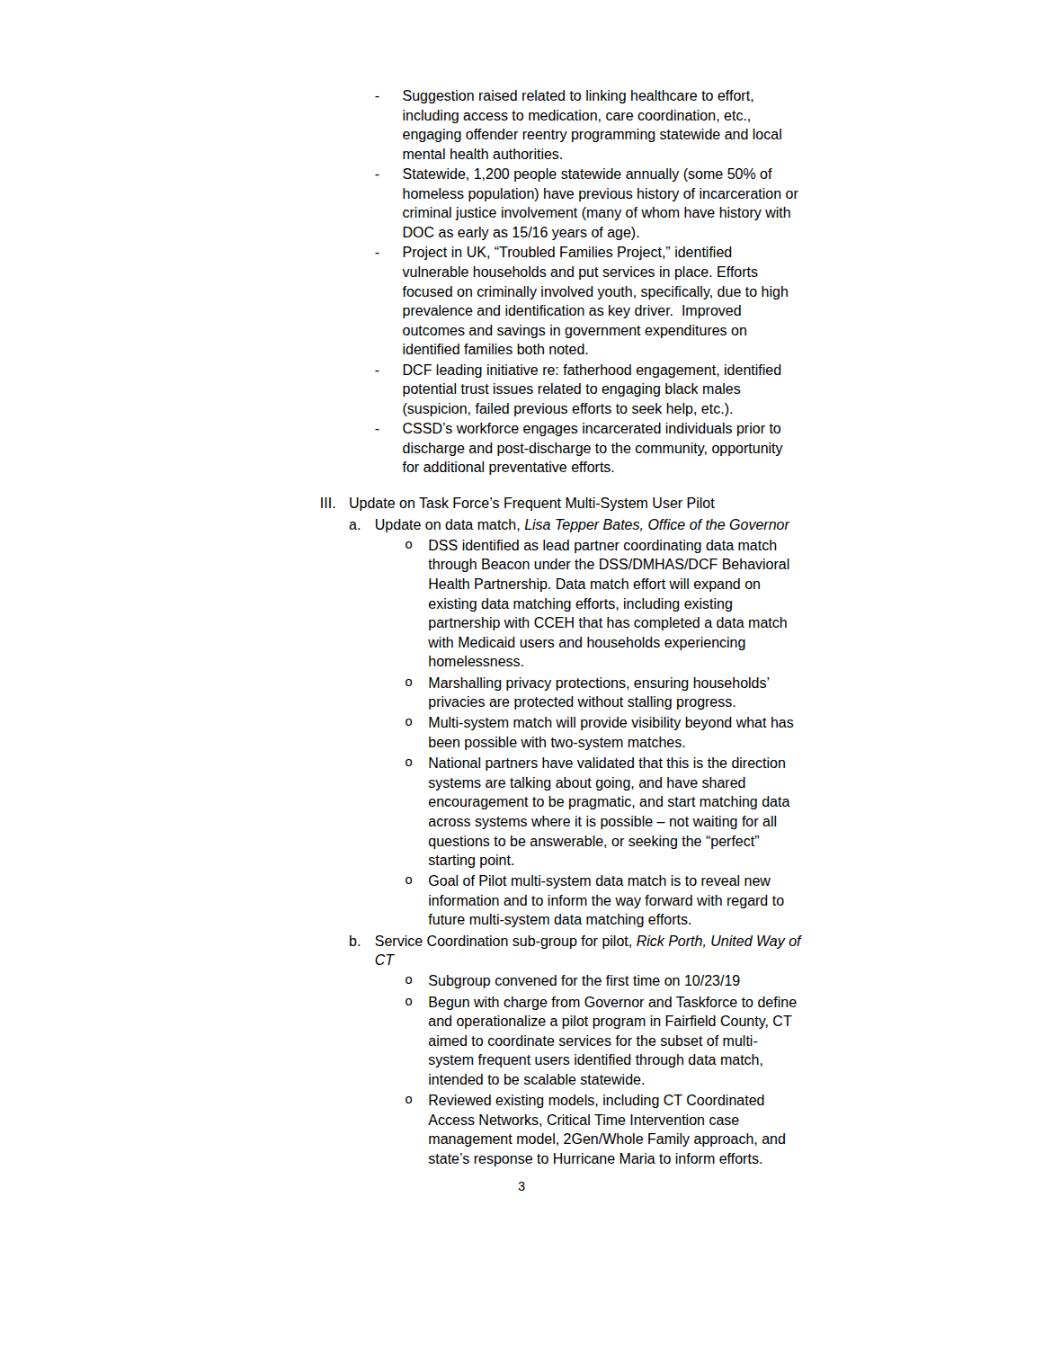Suggestion raised related to linking healthcare to effort, including access to medication, care coordination, etc., engaging offender reentry programming statewide and local mental health authorities.
Statewide, 1,200 people statewide annually (some 50% of homeless population) have previous history of incarceration or criminal justice involvement (many of whom have history with DOC as early as 15/16 years of age).
Project in UK, “Troubled Families Project,” identified vulnerable households and put services in place. Efforts focused on criminally involved youth, specifically, due to high prevalence and identification as key driver. Improved outcomes and savings in government expenditures on identified families both noted.
DCF leading initiative re: fatherhood engagement, identified potential trust issues related to engaging black males (suspicion, failed previous efforts to seek help, etc.).
CSSD’s workforce engages incarcerated individuals prior to discharge and post-discharge to the community, opportunity for additional preventative efforts.
III. Update on Task Force’s Frequent Multi-System User Pilot
a. Update on data match, Lisa Tepper Bates, Office of the Governor
DSS identified as lead partner coordinating data match through Beacon under the DSS/DMHAS/DCF Behavioral Health Partnership. Data match effort will expand on existing data matching efforts, including existing partnership with CCEH that has completed a data match with Medicaid users and households experiencing homelessness.
Marshalling privacy protections, ensuring households’ privacies are protected without stalling progress.
Multi-system match will provide visibility beyond what has been possible with two-system matches.
National partners have validated that this is the direction systems are talking about going, and have shared encouragement to be pragmatic, and start matching data across systems where it is possible – not waiting for all questions to be answerable, or seeking the “perfect” starting point.
Goal of Pilot multi-system data match is to reveal new information and to inform the way forward with regard to future multi-system data matching efforts.
b. Service Coordination sub-group for pilot, Rick Porth, United Way of CT
Subgroup convened for the first time on 10/23/19
Begun with charge from Governor and Taskforce to define and operationalize a pilot program in Fairfield County, CT aimed to coordinate services for the subset of multi-system frequent users identified through data match, intended to be scalable statewide.
Reviewed existing models, including CT Coordinated Access Networks, Critical Time Intervention case management model, 2Gen/Whole Family approach, and state’s response to Hurricane Maria to inform efforts.
3